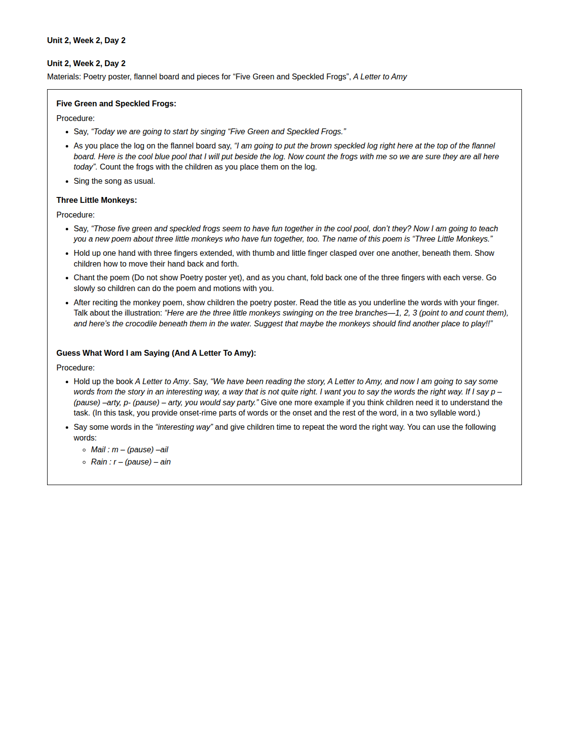Unit 2, Week 2, Day 2
Unit 2, Week 2, Day 2
Materials: Poetry poster, flannel board and pieces for “Five Green and Speckled Frogs”, A Letter to Amy
Five Green and Speckled Frogs:
Procedure:
Say, “Today we are going to start by singing “Five Green and Speckled Frogs.”
As you place the log on the flannel board say, “I am going to put the brown speckled log right here at the top of the flannel board. Here is the cool blue pool that I will put beside the log. Now count the frogs with me so we are sure they are all here today”. Count the frogs with the children as you place them on the log.
Sing the song as usual.
Three Little Monkeys:
Procedure:
Say, “Those five green and speckled frogs seem to have fun together in the cool pool, don’t they? Now I am going to teach you a new poem about three little monkeys who have fun together, too. The name of this poem is “Three Little Monkeys.”
Hold up one hand with three fingers extended, with thumb and little finger clasped over one another, beneath them. Show children how to move their hand back and forth.
Chant the poem (Do not show Poetry poster yet), and as you chant, fold back one of the three fingers with each verse. Go slowly so children can do the poem and motions with you.
After reciting the monkey poem, show children the poetry poster. Read the title as you underline the words with your finger. Talk about the illustration: “Here are the three little monkeys swinging on the tree branches—1, 2, 3 (point to and count them), and here’s the crocodile beneath them in the water. Suggest that maybe the monkeys should find another place to play!!”
Guess What Word I am Saying (And A Letter To Amy):
Procedure:
Hold up the book A Letter to Amy. Say, “We have been reading the story, A Letter to Amy, and now I am going to say some words from the story in an interesting way, a way that is not quite right. I want you to say the words the right way. If I say p – (pause) –arty, p- (pause) – arty, you would say party.” Give one more example if you think children need it to understand the task. (In this task, you provide onset-rime parts of words or the onset and the rest of the word, in a two syllable word.)
Say some words in the “interesting way” and give children time to repeat the word the right way. You can use the following words:
Mail : m – (pause) –ail
Rain : r – (pause) – ain